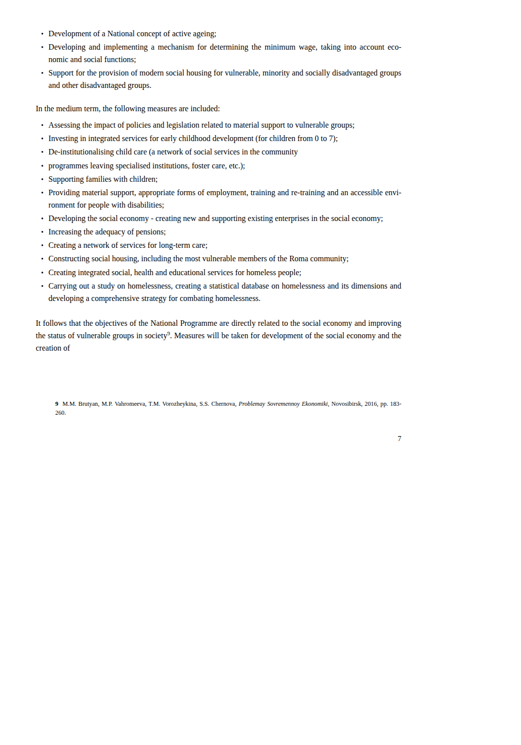Development of a National concept of active ageing;
Developing and implementing a mechanism for determining the minimum wage, taking into account economic and social functions;
Support for the provision of modern social housing for vulnerable, minority and socially disadvantaged groups and other disadvantaged groups.
In the medium term, the following measures are included:
Assessing the impact of policies and legislation related to material support to vulnerable groups;
Investing in integrated services for early childhood development (for children from 0 to 7);
De-institutionalising child care (a network of social services in the community
programmes leaving specialised institutions, foster care, etc.);
Supporting families with children;
Providing material support, appropriate forms of employment, training and re-training and an accessible environment for people with disabilities;
Developing the social economy - creating new and supporting existing enterprises in the social economy;
Increasing the adequacy of pensions;
Creating a network of services for long-term care;
Constructing social housing, including the most vulnerable members of the Roma community;
Creating integrated social, health and educational services for homeless people;
Carrying out a study on homelessness, creating a statistical database on homelessness and its dimensions and developing a comprehensive strategy for combating homelessness.
It follows that the objectives of the National Programme are directly related to the social economy and improving the status of vulnerable groups in society9. Measures will be taken for development of the social economy and the creation of
9 M.M. Brutyan, M.P. Vahromeeva, T.M. Vorozheykina, S.S. Chernova, Problemay Sovremennoy Ekonomiki, Novosibirsk, 2016, pp. 183-260.
7